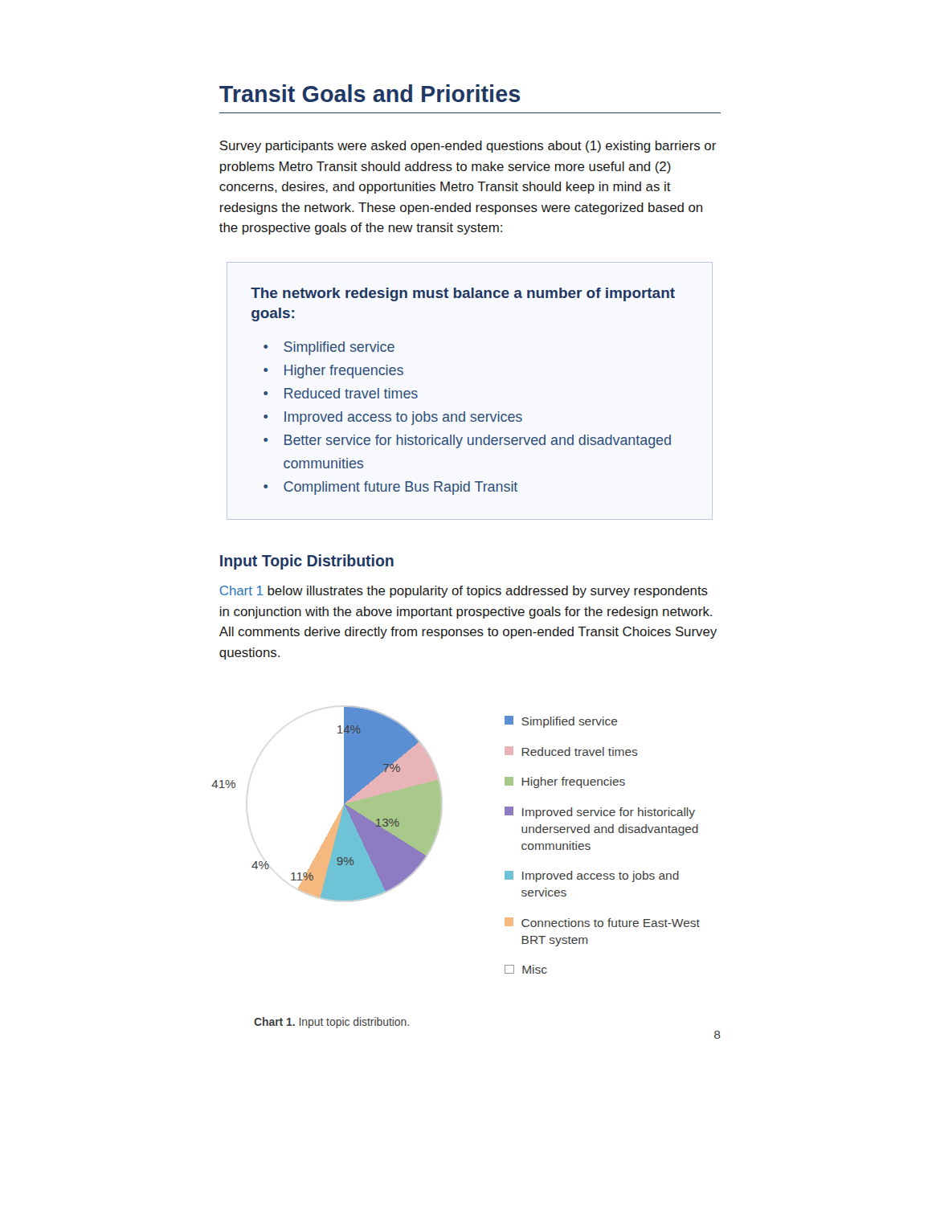Transit Goals and Priorities
Survey participants were asked open-ended questions about (1) existing barriers or problems Metro Transit should address to make service more useful and (2) concerns, desires, and opportunities Metro Transit should keep in mind as it redesigns the network. These open-ended responses were categorized based on the prospective goals of the new transit system:
The network redesign must balance a number of important goals:
Simplified service
Higher frequencies
Reduced travel times
Improved access to jobs and services
Better service for historically underserved and disadvantaged communities
Compliment future Bus Rapid Transit
Input Topic Distribution
Chart 1 below illustrates the popularity of topics addressed by survey respondents in conjunction with the above important prospective goals for the redesign network. All comments derive directly from responses to open-ended Transit Choices Survey questions.
14% 7% 13% 9% 11% 4% 41%
Simplified service
Reduced travel times
Higher frequencies
Improved service for historically underserved and disadvantaged communities
Improved access to jobs and services
Connections to future East-West BRT system
Misc
Chart 1. Input topic distribution.
8